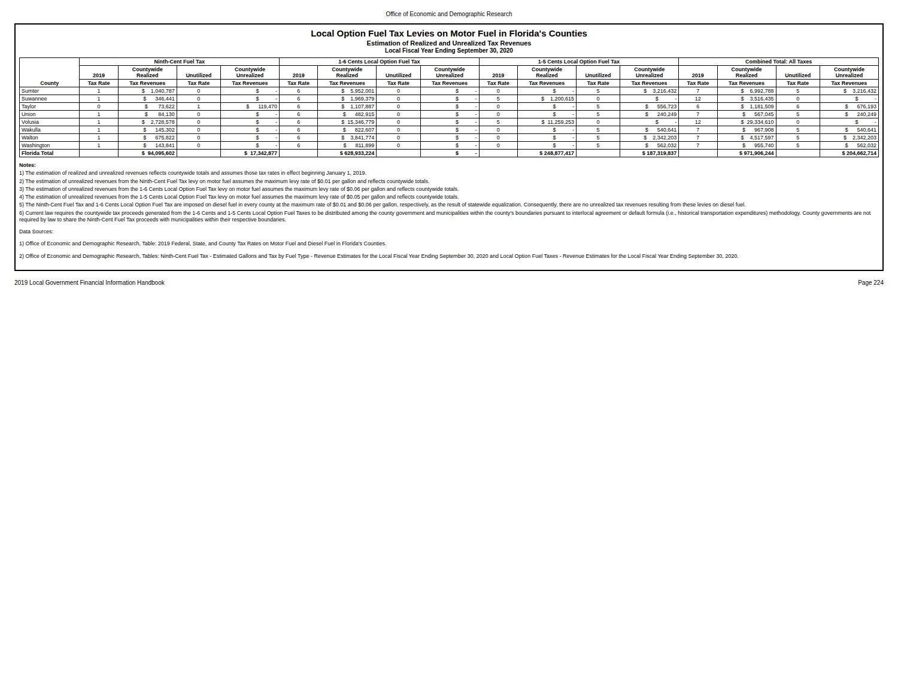Office of Economic and Demographic Research
Local Option Fuel Tax Levies on Motor Fuel in Florida's Counties
Estimation of Realized and Unrealized Tax Revenues
Local Fiscal Year Ending September 30, 2020
| County | Ninth-Cent Fuel Tax | 1-6 Cents Local Option Fuel Tax | 1-5 Cents Local Option Fuel Tax | Combined Total: All Taxes |
| --- | --- | --- | --- | --- |
| 2019 | Countywide Realized | Unutilized | Countywide Unrealized | 2019 | Countywide Realized | Unutilized | Countywide Unrealized | 2019 | Countywide Realized | Unutilized | Countywide Unrealized | 2019 | Countywide Realized | Unutilized | Countywide Unrealized |
| Tax Rate | Tax Revenues | Tax Rate | Tax Revenues | Tax Rate | Tax Revenues | Tax Rate | Tax Revenues | Tax Rate | Tax Revenues | Tax Rate | Tax Revenues | Tax Rate | Tax Revenues | Tax Rate | Tax Revenues |
| Sumter | 1 | $ 1,040,787 | 0 | $ - | 6 | $ 5,952,001 | 0 | $ - | 0 | $ - | 5 | $ 3,216,432 | 7 | $ 6,992,788 | 5 | $ 3,216,432 |
| Suwannee | 1 | $ 346,441 | 0 | $ - | 6 | $ 1,969,379 | 0 | $ - | 5 | $ 1,200,615 | 0 | $ - | 12 | $ 3,516,435 | 0 | $ - |
| Taylor | 0 | $ 73,622 | 1 | $ 119,470 | 6 | $ 1,107,887 | 0 | $ - | 0 | $ - | 5 | $ 556,723 | 6 | $ 1,181,509 | 6 | $ 676,193 |
| Union | 1 | $ 84,130 | 0 | $ - | 6 | $ 482,915 | 0 | $ - | 0 | $ - | 5 | $ 240,249 | 7 | $ 567,045 | 5 | $ 240,249 |
| Volusia | 1 | $ 2,728,578 | 0 | $ - | 6 | $ 15,346,779 | 0 | $ - | 5 | $ 11,259,253 | 0 | $ - | 12 | $ 29,334,610 | 0 | $ - |
| Wakulla | 1 | $ 145,302 | 0 | $ - | 6 | $ 822,607 | 0 | $ - | 0 | $ - | 5 | $ 540,641 | 7 | $ 967,908 | 5 | $ 540,641 |
| Walton | 1 | $ 675,822 | 0 | $ - | 6 | $ 3,841,774 | 0 | $ - | 0 | $ - | 5 | $ 2,342,203 | 7 | $ 4,517,597 | 5 | $ 2,342,203 |
| Washington | 1 | $ 143,841 | 0 | $ - | 6 | $ 811,899 | 0 | $ - | 0 | $ - | 5 | $ 562,032 | 7 | $ 955,740 | 5 | $ 562,032 |
| Florida Total | | $ 94,095,602 | | $ 17,342,877 | | $ 628,933,224 | | $ - | | $ 248,877,417 | | $ 187,319,837 | | $ 971,906,244 | | $ 204,662,714 |
Notes:
1) The estimation of realized and unrealized revenues reflects countywide totals and assumes those tax rates in effect beginning January 1, 2019.
2) The estimation of unrealized revenues from the Ninth-Cent Fuel Tax levy on motor fuel assumes the maximum levy rate of $0.01 per gallon and reflects countywide totals.
3) The estimation of unrealized revenues from the 1-6 Cents Local Option Fuel Tax levy on motor fuel assumes the maximum levy rate of $0.06 per gallon and reflects countywide totals.
4) The estimation of unrealized revenues from the 1-5 Cents Local Option Fuel Tax levy on motor fuel assumes the maximum levy rate of $0.05 per gallon and reflects countywide totals.
5) The Ninth-Cent Fuel Tax and 1-6 Cents Local Option Fuel Tax are imposed on diesel fuel in every county at the maximum rate of $0.01 and $0.06 per gallon, respectively, as the result of statewide equalization. Consequently, there are no unrealized tax revenues resulting from these levies on diesel fuel.
6) Current law requires the countywide tax proceeds generated from the 1-6 Cents and 1-5 Cents Local Option Fuel Taxes to be distributed among the county government and municipalities within the county's boundaries pursuant to interlocal agreement or default formula (i.e., historical transportation expenditures) methodology. County governments are not required by law to share the Ninth-Cent Fuel Tax proceeds with municipalities within their respective boundaries.
Data Sources:
1) Office of Economic and Demographic Research, Table: 2019 Federal, State, and County Tax Rates on Motor Fuel and Diesel Fuel in Florida's Counties.
2) Office of Economic and Demographic Research, Tables: Ninth-Cent Fuel Tax - Estimated Gallons and Tax by Fuel Type - Revenue Estimates for the Local Fiscal Year Ending September 30, 2020 and Local Option Fuel Taxes - Revenue Estimates for the Local Fiscal Year Ending September 30, 2020.
2019 Local Government Financial Information Handbook
Page 224